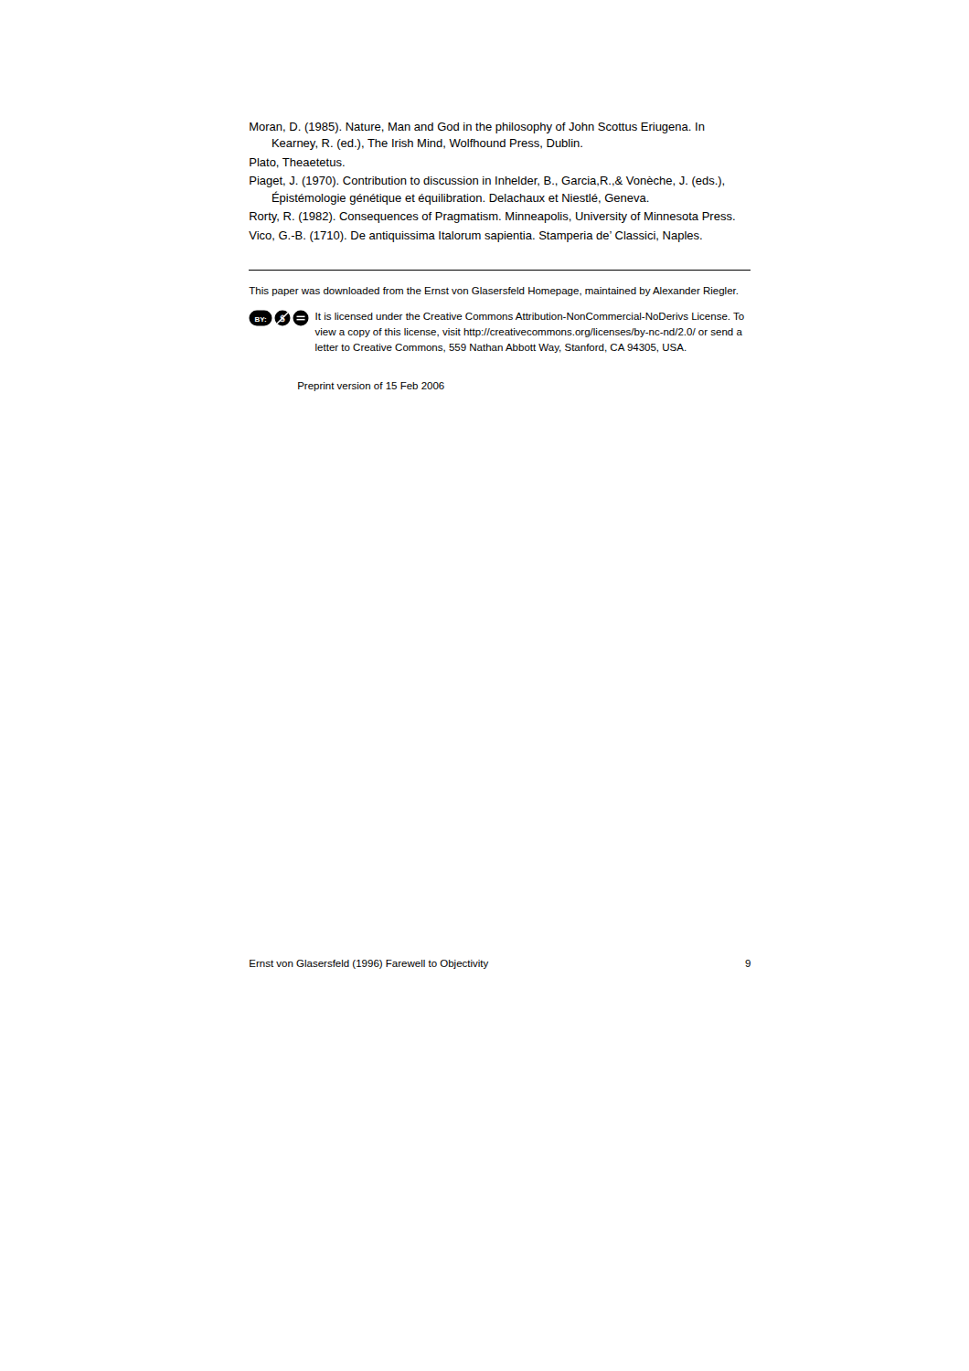Moran, D. (1985). Nature, Man and God in the philosophy of John Scottus Eriugena. In Kearney, R. (ed.), The Irish Mind, Wolfhound Press, Dublin.
Plato, Theaetetus.
Piaget, J. (1970). Contribution to discussion in Inhelder, B., Garcia,R.,& Vonèche, J. (eds.), Épistémologie génétique et équilibration. Delachaux et Niestlé, Geneva.
Rorty, R. (1982). Consequences of Pragmatism. Minneapolis, University of Minnesota Press.
Vico, G.-B. (1710). De antiquissima Italorum sapientia. Stamperia de’ Classici, Naples.
This paper was downloaded from the Ernst von Glasersfeld Homepage, maintained by Alexander Riegler.
BY: $
It is licensed under the Creative Commons Attribution-NonCommercial-NoDerivs License. To view a copy of this license, visit http://creativecommons.org/licenses/by-nc-nd/2.0/ or send a letter to Creative Commons, 559 Nathan Abbott Way, Stanford, CA 94305, USA.
Preprint version of 15 Feb 2006
Ernst von Glasersfeld (1996) Farewell to Objectivity 9